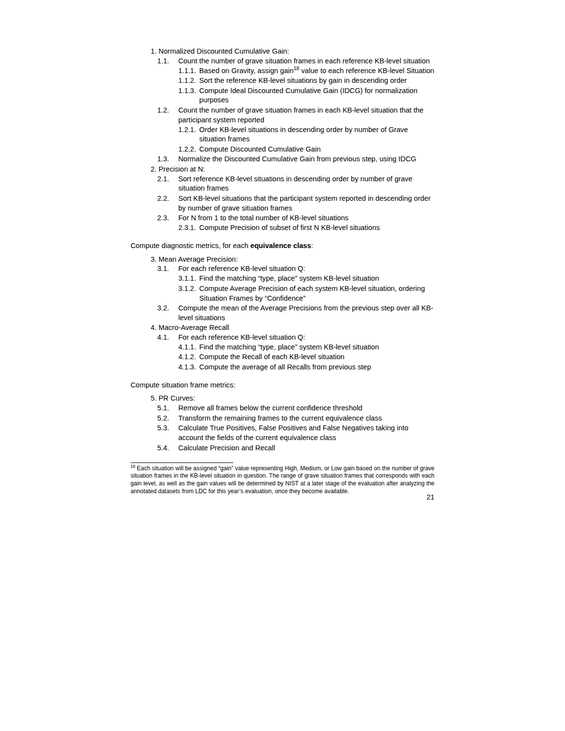Normalized Discounted Cumulative Gain:
1.1. Count the number of grave situation frames in each reference KB-level situation
1.1.1. Based on Gravity, assign gain18 value to each reference KB-level Situation
1.1.2. Sort the reference KB-level situations by gain in descending order
1.1.3. Compute Ideal Discounted Cumulative Gain (IDCG) for normalization purposes
1.2. Count the number of grave situation frames in each KB-level situation that the participant system reported
1.2.1. Order KB-level situations in descending order by number of Grave situation frames
1.2.2. Compute Discounted Cumulative Gain
1.3. Normalize the Discounted Cumulative Gain from previous step, using IDCG
Precision at N:
2.1. Sort reference KB-level situations in descending order by number of grave situation frames
2.2. Sort KB-level situations that the participant system reported in descending order by number of grave situation frames
2.3. For N from 1 to the total number of KB-level situations
2.3.1. Compute Precision of subset of first N KB-level situations
Compute diagnostic metrics, for each equivalence class:
Mean Average Precision:
3.1. For each reference KB-level situation Q:
3.1.1. Find the matching “type, place” system KB-level situation
3.1.2. Compute Average Precision of each system KB-level situation, ordering Situation Frames by “Confidence”
3.2. Compute the mean of the Average Precisions from the previous step over all KB-level situations
Macro-Average Recall
4.1. For each reference KB-level situation Q:
4.1.1. Find the matching “type, place” system KB-level situation
4.1.2. Compute the Recall of each KB-level situation
4.1.3. Compute the average of all Recalls from previous step
Compute situation frame metrics:
PR Curves:
5.1. Remove all frames below the current confidence threshold
5.2. Transform the remaining frames to the current equivalence class
5.3. Calculate True Positives, False Positives and False Negatives taking into account the fields of the current equivalence class
5.4. Calculate Precision and Recall
18 Each situation will be assigned “gain” value representing High, Medium, or Low gain based on the number of grave situation frames in the KB-level situation in question. The range of grave situation frames that corresponds with each gain level, as well as the gain values will be determined by NIST at a later stage of the evaluation after analyzing the annotated datasets from LDC for this year’s evaluation, once they become available.
21